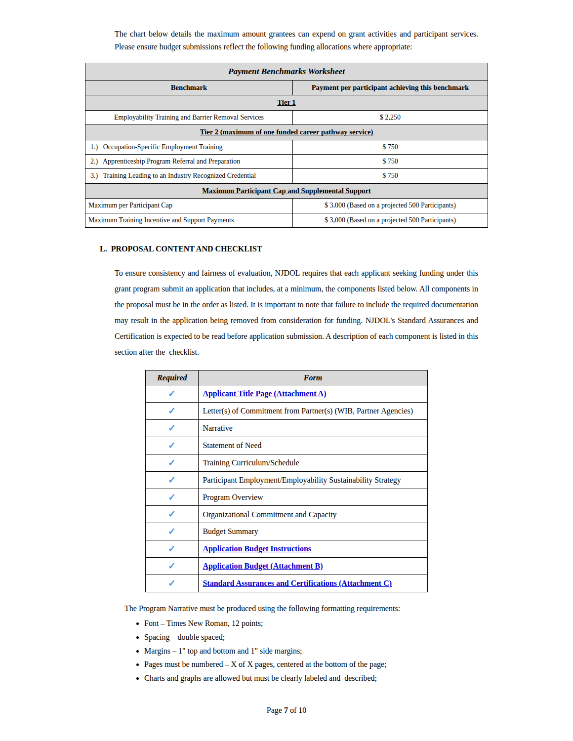The chart below details the maximum amount grantees can expend on grant activities and participant services. Please ensure budget submissions reflect the following funding allocations where appropriate:
| Payment Benchmarks Worksheet |
| Benchmark | Payment per participant achieving this benchmark |
| Tier 1 |
| Employability Training and Barrier Removal Services | $ 2,250 |
| Tier 2 (maximum of one funded career pathway service) |
| 1.) Occupation-Specific Employment Training | $ 750 |
| 2.) Apprenticeship Program Referral and Preparation | $ 750 |
| 3.) Training Leading to an Industry Recognized Credential | $ 750 |
| Maximum Participant Cap and Supplemental Support |
| Maximum per Participant Cap | $ 3,000 (Based on a projected 500 Participants) |
| Maximum Training Incentive and Support Payments | $ 3,000 (Based on a projected 500 Participants) |
L. PROPOSAL CONTENT AND CHECKLIST
To ensure consistency and fairness of evaluation, NJDOL requires that each applicant seeking funding under this grant program submit an application that includes, at a minimum, the components listed below. All components in the proposal must be in the order as listed. It is important to note that failure to include the required documentation may result in the application being removed from consideration for funding. NJDOL's Standard Assurances and Certification is expected to be read before application submission. A description of each component is listed in this section after the checklist.
| Required | Form |
| ✓ | Applicant Title Page (Attachment A) |
| ✓ | Letter(s) of Commitment from Partner(s) (WIB, Partner Agencies) |
| ✓ | Narrative |
| ✓ | Statement of Need |
| ✓ | Training Curriculum/Schedule |
| ✓ | Participant Employment/Employability Sustainability Strategy |
| ✓ | Program Overview |
| ✓ | Organizational Commitment and Capacity |
| ✓ | Budget Summary |
| ✓ | Application Budget Instructions |
| ✓ | Application Budget (Attachment B) |
| ✓ | Standard Assurances and Certifications (Attachment C) |
The Program Narrative must be produced using the following formatting requirements:
Font – Times New Roman, 12 points;
Spacing – double spaced;
Margins – 1" top and bottom and 1" side margins;
Pages must be numbered – X of X pages, centered at the bottom of the page;
Charts and graphs are allowed but must be clearly labeled and described;
Page 7 of 10